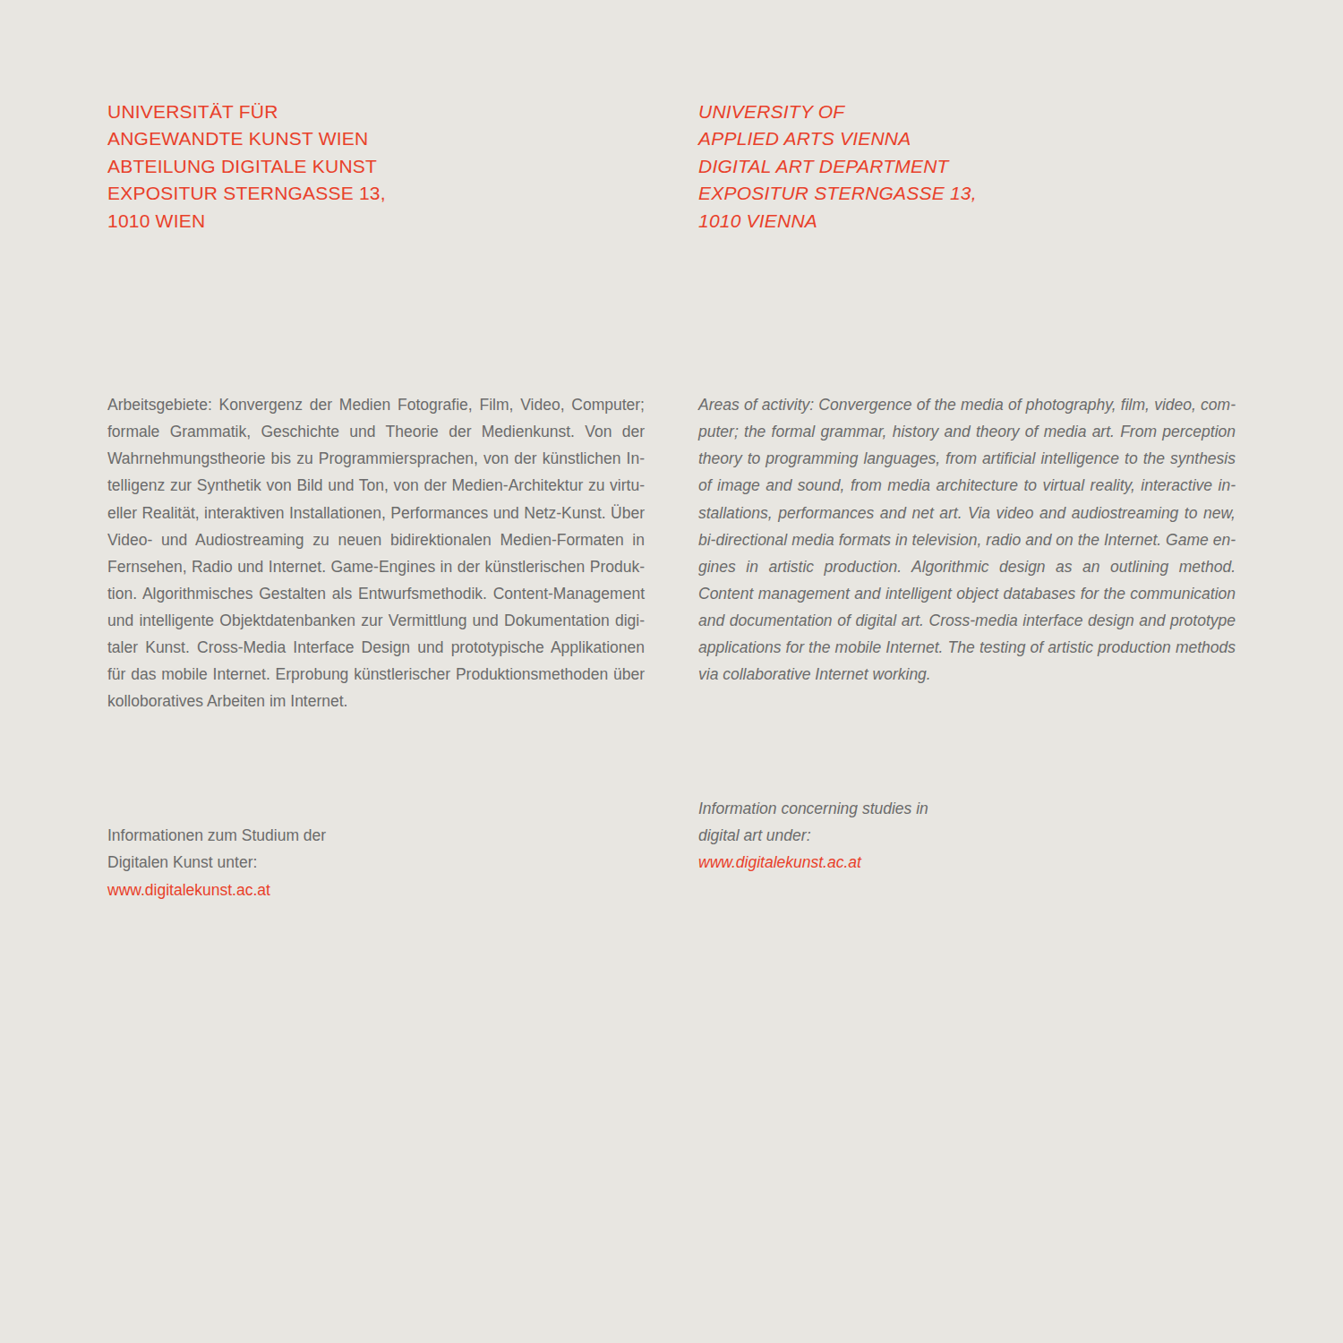Universität für
angewandte Kunst Wien
Abteilung Digitale Kunst
Expositur Sterngasse 13,
1010 Wien
Arbeitsgebiete: Konvergenz der Medien Fotografie, Film, Video, Computer; formale Grammatik, Geschichte und Theorie der Medienkunst. Von der Wahrnehmungstheorie bis zu Programmiersprachen, von der künstlichen Intelligenz zur Synthetik von Bild und Ton, von der Medien-Architektur zu virtueller Realität, interaktiven Installationen, Performances und Netz-Kunst. Über Video- und Audiostreaming zu neuen bidirektionalen Medien-Formaten in Fernsehen, Radio und Internet. Game-Engines in der künstlerischen Produktion. Algorithmisches Gestalten als Entwurfsmethodik. Content-Management und intelligente Objektdatenbanken zur Vermittlung und Dokumentation digitaler Kunst. Cross-Media Interface Design und prototypische Applikationen für das mobile Internet. Erprobung künstlerischer Produktionsmethoden über kolloboratives Arbeiten im Internet.
Informationen zum Studium der
Digitalen Kunst unter:
www.digitalekunst.ac.at
University of
Applied Arts Vienna
Digital Art Department
Expositur Sterngasse 13,
1010 Vienna
Areas of activity: Convergence of the media of photography, film, video, computer; the formal grammar, history and theory of media art. From perception theory to programming languages, from artificial intelligence to the synthesis of image and sound, from media architecture to virtual reality, interactive installations, performances and net art. Via video and audiostreaming to new, bi-directional media formats in television, radio and on the Internet. Game engines in artistic production. Algorithmic design as an outlining method. Content management and intelligent object databases for the communication and documentation of digital art. Cross-media interface design and prototype applications for the mobile Internet. The testing of artistic production methods via collaborative Internet working.
Information concerning studies in
digital art under:
www.digitalekunst.ac.at